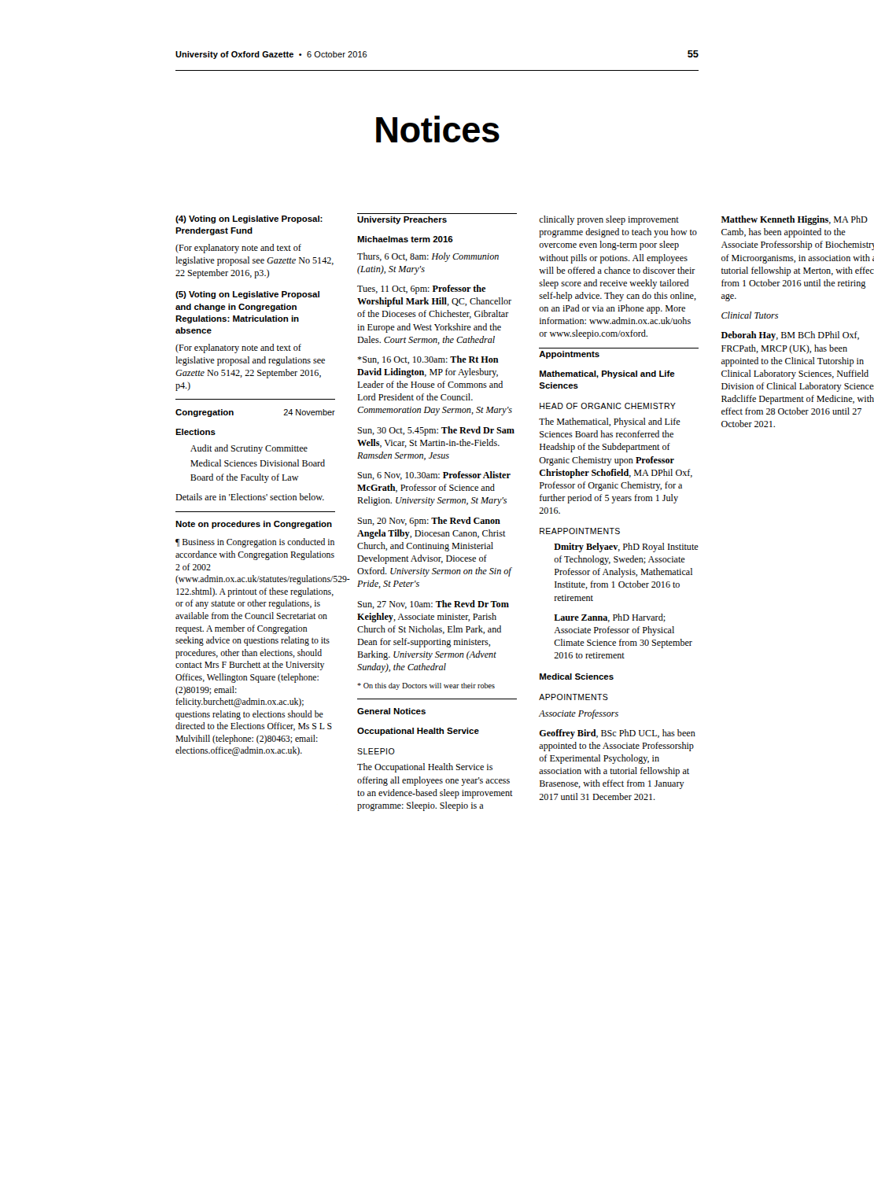University of Oxford Gazette • 6 October 2016
55
Notices
(4) Voting on Legislative Proposal: Prendergast Fund
(For explanatory note and text of legislative proposal see Gazette No 5142, 22 September 2016, p3.)
(5) Voting on Legislative Proposal and change in Congregation Regulations: Matriculation in absence
(For explanatory note and text of legislative proposal and regulations see Gazette No 5142, 22 September 2016, p4.)
Congregation 24 November
Elections
Audit and Scrutiny Committee
Medical Sciences Divisional Board
Board of the Faculty of Law
Details are in 'Elections' section below.
Note on procedures in Congregation
¶ Business in Congregation is conducted in accordance with Congregation Regulations 2 of 2002 (www.admin.ox.ac.uk/statutes/regulations/529-122.shtml). A printout of these regulations, or of any statute or other regulations, is available from the Council Secretariat on request. A member of Congregation seeking advice on questions relating to its procedures, other than elections, should contact Mrs F Burchett at the University Offices, Wellington Square (telephone: (2)80199; email: felicity.burchett@admin.ox.ac.uk); questions relating to elections should be directed to the Elections Officer, Ms S L S Mulvihill (telephone: (2)80463; email: elections.office@admin.ox.ac.uk).
University Preachers
Michaelmas term 2016
Thurs, 6 Oct, 8am: Holy Communion (Latin), St Mary's
Tues, 11 Oct, 6pm: Professor the Worshipful Mark Hill, QC, Chancellor of the Dioceses of Chichester, Gibraltar in Europe and West Yorkshire and the Dales. Court Sermon, the Cathedral
*Sun, 16 Oct, 10.30am: The Rt Hon David Lidington, MP for Aylesbury, Leader of the House of Commons and Lord President of the Council. Commemoration Day Sermon, St Mary's
Sun, 30 Oct, 5.45pm: The Revd Dr Sam Wells, Vicar, St Martin-in-the-Fields. Ramsden Sermon, Jesus
Sun, 6 Nov, 10.30am: Professor Alister McGrath, Professor of Science and Religion. University Sermon, St Mary's
Sun, 20 Nov, 6pm: The Revd Canon Angela Tilby, Diocesan Canon, Christ Church, and Continuing Ministerial Development Advisor, Diocese of Oxford. University Sermon on the Sin of Pride, St Peter's
Sun, 27 Nov, 10am: The Revd Dr Tom Keighley, Associate minister, Parish Church of St Nicholas, Elm Park, and Dean for self-supporting ministers, Barking. University Sermon (Advent Sunday), the Cathedral
* On this day Doctors will wear their robes
General Notices
Occupational Health Service
Sleepio
The Occupational Health Service is offering all employees one year's access to an evidence-based sleep improvement programme: Sleepio. Sleepio is a clinically proven sleep improvement programme designed to teach you how to overcome even long-term poor sleep without pills or potions. All employees will be offered a chance to discover their sleep score and receive weekly tailored self-help advice. They can do this online, on an iPad or via an iPhone app. More information: www.admin.ox.ac.uk/uohs or www.sleepio.com/oxford.
Appointments
Mathematical, Physical and Life Sciences
Head of Organic Chemistry
The Mathematical, Physical and Life Sciences Board has reconferred the Headship of the Subdepartment of Organic Chemistry upon Professor Christopher Schofield, MA DPhil Oxf, Professor of Organic Chemistry, for a further period of 5 years from 1 July 2016.
Reappointments
Dmitry Belyaev, PhD Royal Institute of Technology, Sweden; Associate Professor of Analysis, Mathematical Institute, from 1 October 2016 to retirement
Laure Zanna, PhD Harvard; Associate Professor of Physical Climate Science from 30 September 2016 to retirement
Medical Sciences
Appointments
Associate Professors
Geoffrey Bird, BSc PhD UCL, has been appointed to the Associate Professorship of Experimental Psychology, in association with a tutorial fellowship at Brasenose, with effect from 1 January 2017 until 31 December 2021.
Matthew Kenneth Higgins, MA PhD Camb, has been appointed to the Associate Professorship of Biochemistry of Microorganisms, in association with a tutorial fellowship at Merton, with effect from 1 October 2016 until the retiring age.
Clinical Tutors
Deborah Hay, BM BCh DPhil Oxf, FRCPath, MRCP (UK), has been appointed to the Clinical Tutorship in Clinical Laboratory Sciences, Nuffield Division of Clinical Laboratory Sciences, Radcliffe Department of Medicine, with effect from 28 October 2016 until 27 October 2021.